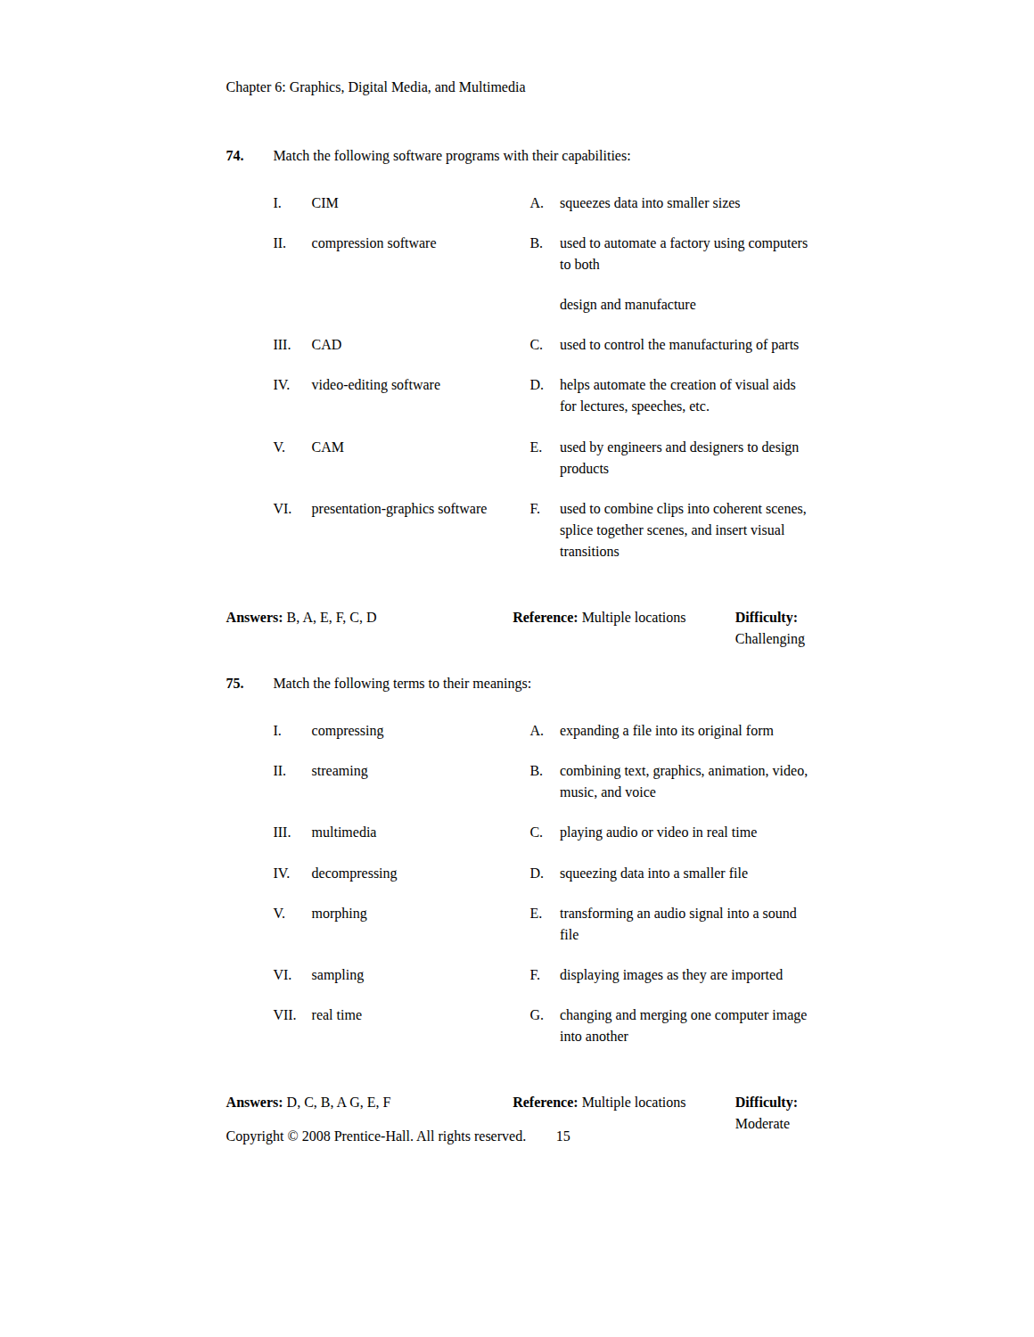Chapter 6: Graphics, Digital Media, and Multimedia
74.
Match the following software programs with their capabilities:
| I. | CIM | A. | squeezes data into smaller sizes |
| II. | compression software | B. | used to automate a factory using computers to both design and manufacture |
| III. | CAD | C. | used to control the manufacturing of parts |
| IV. | video-editing software | D. | helps automate the creation of visual aids for lectures, speeches, etc. |
| V. | CAM | E. | used by engineers and designers to design products |
| VI. | presentation-graphics software | F. | used to combine clips into coherent scenes, splice together scenes, and insert visual transitions |
Answers: B, A, E, F, C, D
Reference: Multiple locations
Difficulty: Challenging
75.
Match the following terms to their meanings:
| I. | compressing | A. | expanding a file into its original form |
| II. | streaming | B. | combining text, graphics, animation, video, music, and voice |
| III. | multimedia | C. | playing audio or video in real time |
| IV. | decompressing | D. | squeezing data into a smaller file |
| V. | morphing | E. | transforming an audio signal into a sound file |
| VI. | sampling | F. | displaying images as they are imported |
| VII. | real time | G. | changing and merging one computer image into another |
Answers: D, C, B, A G, E, F
Reference: Multiple locations
Difficulty: Moderate
Copyright © 2008 Prentice-Hall. All rights reserved.15